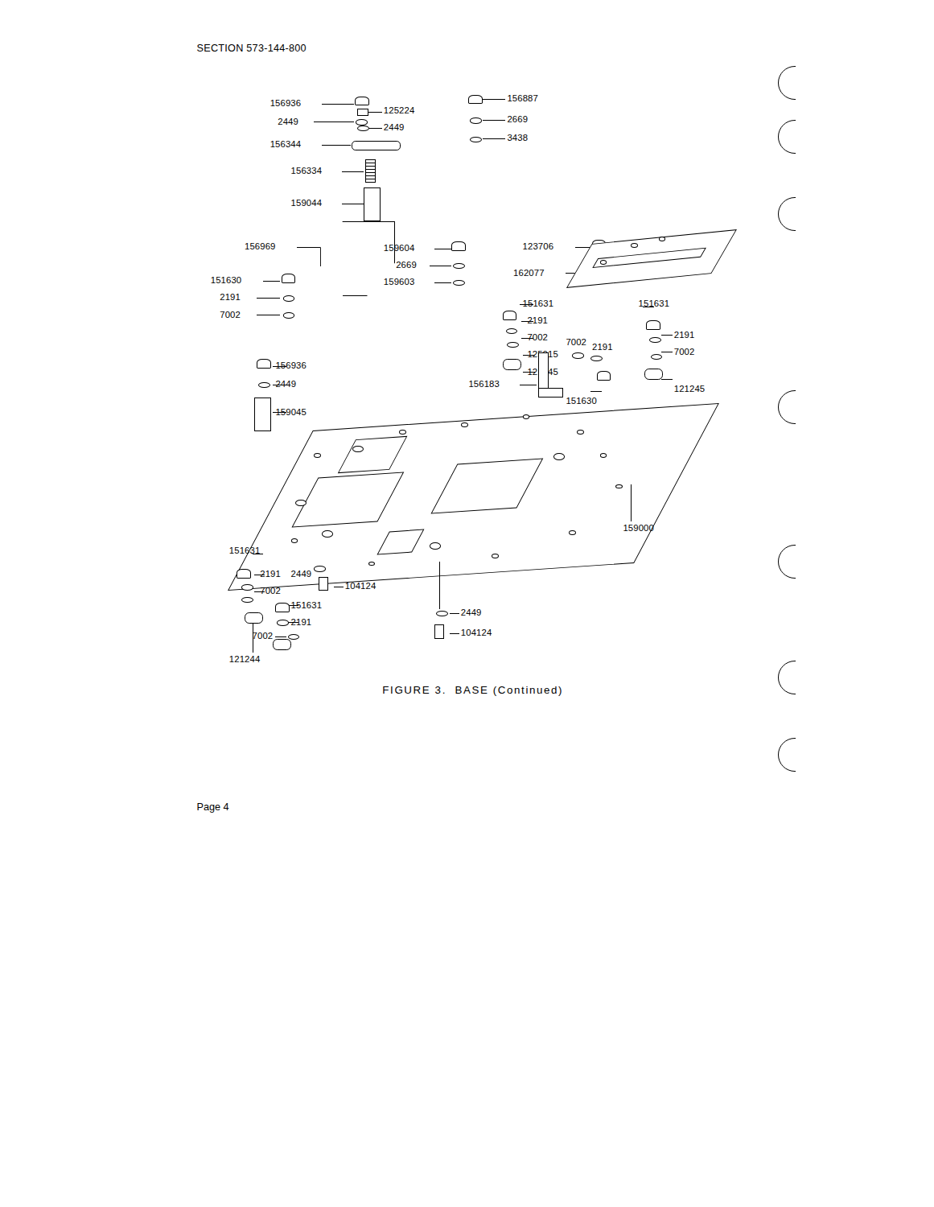SECTION 573-144-800
156936 2449 125224 2449 156344 156334 159044 156887 2669 3438 156969 151630 2191 7002 159604 2669 159603 123706 162077 151631 2191 7002 125015 121245 156183 7002 2191 151630 151631 2191 7002 121245 156936 2449 159045 159000 151631 2191 7002 2449 104124 151631 2191 7002 121244 2449 104124
FIGURE 3. BASE (Continued)
Page 4